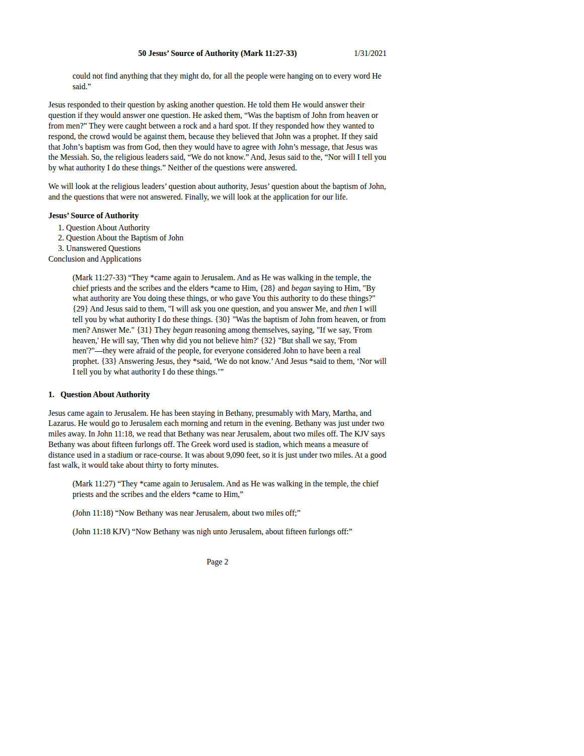50 Jesus’ Source of Authority (Mark 11:27-33) 1/31/2021
could not find anything that they might do, for all the people were hanging on to every word He said.”
Jesus responded to their question by asking another question. He told them He would answer their question if they would answer one question. He asked them, “Was the baptism of John from heaven or from men?” They were caught between a rock and a hard spot. If they responded how they wanted to respond, the crowd would be against them, because they believed that John was a prophet. If they said that John’s baptism was from God, then they would have to agree with John’s message, that Jesus was the Messiah. So, the religious leaders said, “We do not know.” And, Jesus said to the, “Nor will I tell you by what authority I do these things.” Neither of the questions were answered.
We will look at the religious leaders’ question about authority, Jesus’ question about the baptism of John, and the questions that were not answered. Finally, we will look at the application for our life.
Jesus’ Source of Authority
Question About Authority
Question About the Baptism of John
Unanswered Questions
Conclusion and Applications
(Mark 11:27-33) “They *came again to Jerusalem. And as He was walking in the temple, the chief priests and the scribes and the elders *came to Him, {28} and began saying to Him, "By what authority are You doing these things, or who gave You this authority to do these things?" {29} And Jesus said to them, "I will ask you one question, and you answer Me, and then I will tell you by what authority I do these things. {30} "Was the baptism of John from heaven, or from men? Answer Me." {31} They began reasoning among themselves, saying, "If we say, 'From heaven,' He will say, 'Then why did you not believe him?' {32} "But shall we say, 'From men'?"—they were afraid of the people, for everyone considered John to have been a real prophet. {33} Answering Jesus, they *said, ‘We do not know.’ And Jesus *said to them, ‘Nor will I tell you by what authority I do these things.’”
1. Question About Authority
Jesus came again to Jerusalem. He has been staying in Bethany, presumably with Mary, Martha, and Lazarus. He would go to Jerusalem each morning and return in the evening. Bethany was just under two miles away. In John 11:18, we read that Bethany was near Jerusalem, about two miles off. The KJV says Bethany was about fifteen furlongs off. The Greek word used is stadion, which means a measure of distance used in a stadium or race-course. It was about 9,090 feet, so it is just under two miles. At a good fast walk, it would take about thirty to forty minutes.
(Mark 11:27) “They *came again to Jerusalem. And as He was walking in the temple, the chief priests and the scribes and the elders *came to Him,”
(John 11:18) “Now Bethany was near Jerusalem, about two miles off;”
(John 11:18 KJV) “Now Bethany was nigh unto Jerusalem, about fifteen furlongs off:”
Page 2